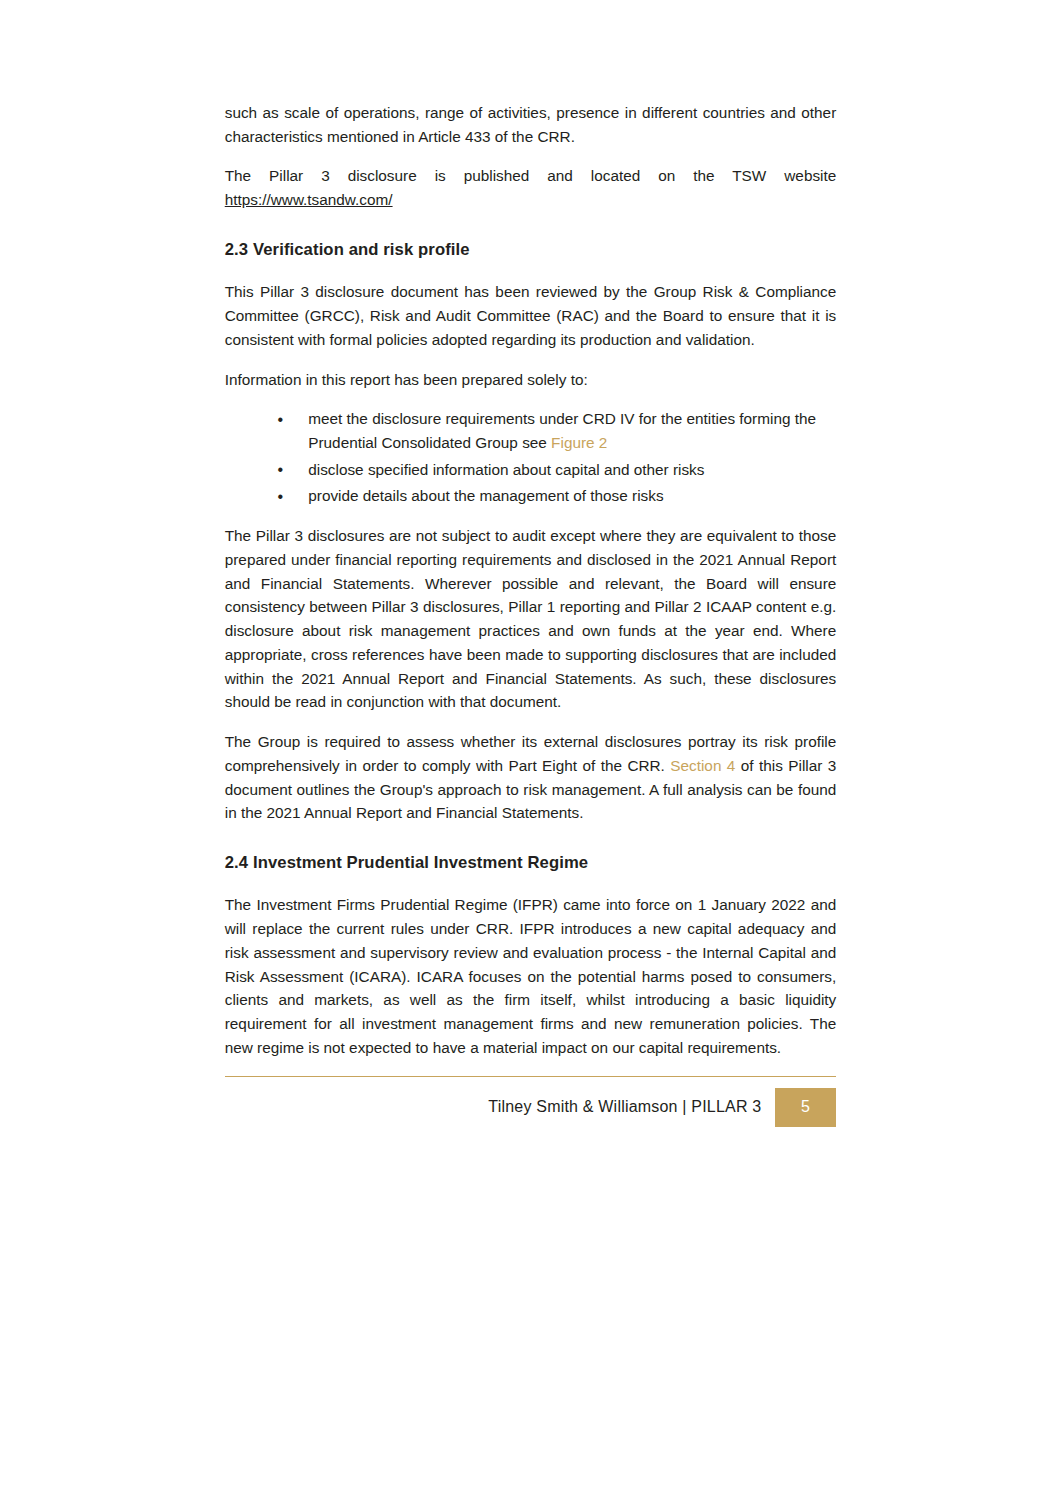such as scale of operations, range of activities, presence in different countries and other characteristics mentioned in Article 433 of the CRR.
The Pillar 3 disclosure is published and located on the TSW website https://www.tsandw.com/
2.3 Verification and risk profile
This Pillar 3 disclosure document has been reviewed by the Group Risk & Compliance Committee (GRCC), Risk and Audit Committee (RAC) and the Board to ensure that it is consistent with formal policies adopted regarding its production and validation.
Information in this report has been prepared solely to:
meet the disclosure requirements under CRD IV for the entities forming the Prudential Consolidated Group see Figure 2
disclose specified information about capital and other risks
provide details about the management of those risks
The Pillar 3 disclosures are not subject to audit except where they are equivalent to those prepared under financial reporting requirements and disclosed in the 2021 Annual Report and Financial Statements. Wherever possible and relevant, the Board will ensure consistency between Pillar 3 disclosures, Pillar 1 reporting and Pillar 2 ICAAP content e.g. disclosure about risk management practices and own funds at the year end. Where appropriate, cross references have been made to supporting disclosures that are included within the 2021 Annual Report and Financial Statements. As such, these disclosures should be read in conjunction with that document.
The Group is required to assess whether its external disclosures portray its risk profile comprehensively in order to comply with Part Eight of the CRR. Section 4 of this Pillar 3 document outlines the Group's approach to risk management. A full analysis can be found in the 2021 Annual Report and Financial Statements.
2.4 Investment Prudential Investment Regime
The Investment Firms Prudential Regime (IFPR) came into force on 1 January 2022 and will replace the current rules under CRR. IFPR introduces a new capital adequacy and risk assessment and supervisory review and evaluation process - the Internal Capital and Risk Assessment (ICARA). ICARA focuses on the potential harms posed to consumers, clients and markets, as well as the firm itself, whilst introducing a basic liquidity requirement for all investment management firms and new remuneration policies. The new regime is not expected to have a material impact on our capital requirements.
Tilney Smith & Williamson | PILLAR 3
5